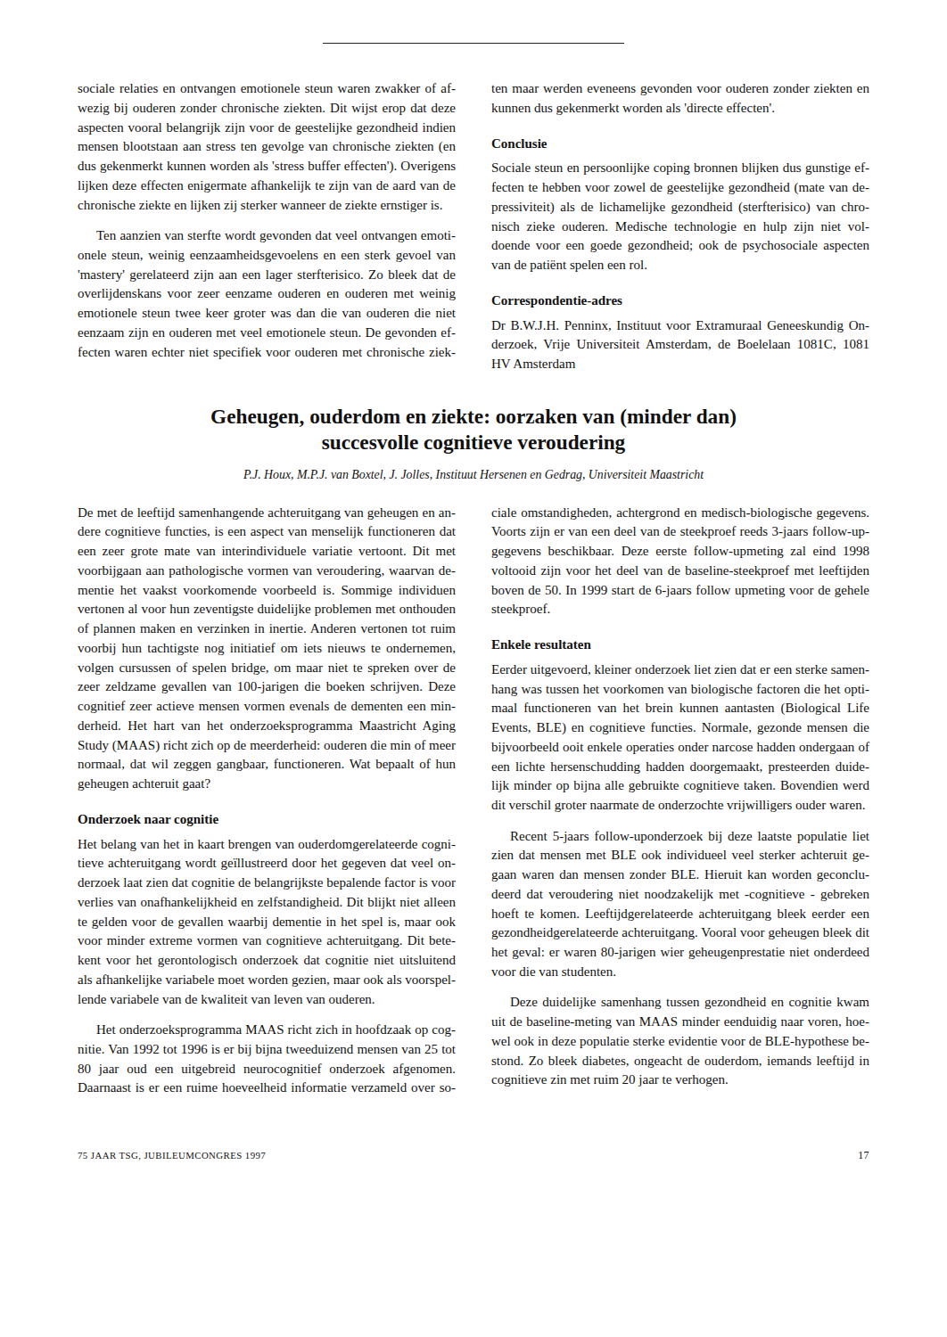sociale relaties en ontvangen emotionele steun waren zwakker of afwezig bij ouderen zonder chronische ziekten. Dit wijst erop dat deze aspecten vooral belangrijk zijn voor de geestelijke gezondheid indien mensen blootstaan aan stress ten gevolge van chronische ziekten (en dus gekenmerkt kunnen worden als 'stress buffer effecten'). Overigens lijken deze effecten enigermate afhankelijk te zijn van de aard van de chronische ziekte en lijken zij sterker wanneer de ziekte ernstiger is.
Ten aanzien van sterfte wordt gevonden dat veel ontvangen emotionele steun, weinig eenzaamheidsgevoelens en een sterk gevoel van 'mastery' gerelateerd zijn aan een lager sterfterisico. Zo bleek dat de overlijdenskans voor zeer eenzame ouderen en ouderen met weinig emotionele steun twee keer groter was dan die van ouderen die niet eenzaam zijn en ouderen met veel emotionele steun. De gevonden effecten waren echter niet specifiek voor ouderen met chronische ziekten maar werden eveneens gevonden voor ouderen zonder ziekten en kunnen dus gekenmerkt worden als 'directe effecten'.
Conclusie
Sociale steun en persoonlijke coping bronnen blijken dus gunstige effecten te hebben voor zowel de geestelijke gezondheid (mate van depressiviteit) als de lichamelijke gezondheid (sterfterisico) van chronisch zieke ouderen. Medische technologie en hulp zijn niet voldoende voor een goede gezondheid; ook de psychosociale aspecten van de patiënt spelen een rol.
Correspondentie-adres
Dr B.W.J.H. Penninx, Instituut voor Extramuraal Geneeskundig Onderzoek, Vrije Universiteit Amsterdam, de Boelelaan 1081C, 1081 HV Amsterdam
Geheugen, ouderdom en ziekte: oorzaken van (minder dan)
succesvolle cognitieve veroudering
P.J. Houx, M.P.J. van Boxtel, J. Jolles, Instituut Hersenen en Gedrag, Universiteit Maastricht
De met de leeftijd samenhangende achteruitgang van geheugen en andere cognitieve functies, is een aspect van menselijk functioneren dat een zeer grote mate van interindividuele variatie vertoont. Dit met voorbijgaan aan pathologische vormen van veroudering, waarvan dementie het vaakst voorkomende voorbeeld is. Sommige individuen vertonen al voor hun zeventigste duidelijke problemen met onthouden of plannen maken en verzinken in inertie. Anderen vertonen tot ruim voorbij hun tachtigste nog initiatief om iets nieuws te ondernemen, volgen cursussen of spelen bridge, om maar niet te spreken over de zeer zeldzame gevallen van 100-jarigen die boeken schrijven. Deze cognitief zeer actieve mensen vormen evenals de dementen een minderheid. Het hart van het onderzoeksprogramma Maastricht Aging Study (MAAS) richt zich op de meerderheid: ouderen die min of meer normaal, dat wil zeggen gangbaar, functioneren. Wat bepaalt of hun geheugen achteruit gaat?
Onderzoek naar cognitie
Het belang van het in kaart brengen van ouderdomgerelateerde cognitieve achteruitgang wordt geïllustreerd door het gegeven dat veel onderzoek laat zien dat cognitie de belangrijkste bepalende factor is voor verlies van onafhankelijkheid en zelfstandigheid. Dit blijkt niet alleen te gelden voor de gevallen waarbij dementie in het spel is, maar ook voor minder extreme vormen van cognitieve achteruitgang. Dit betekent voor het gerontologisch onderzoek dat cognitie niet uitsluitend als afhankelijke variabele moet worden gezien, maar ook als voorspellende variabele van de kwaliteit van leven van ouderen.
Het onderzoeksprogramma MAAS richt zich in hoofdzaak op cognitie. Van 1992 tot 1996 is er bij bijna tweeduizend mensen van 25 tot 80 jaar oud een uitgebreid neurocognitief onderzoek afgenomen. Daarnaast is er een ruime hoeveelheid informatie verzameld over sociale omstandigheden, achtergrond en medisch-biologische gegevens. Voorts zijn er van een deel van de steekproef reeds 3-jaars follow-upgegevens beschikbaar. Deze eerste follow-upmeting zal eind 1998 voltooid zijn voor het deel van de baseline-steekproef met leeftijden boven de 50. In 1999 start de 6-jaars follow upmeting voor de gehele steekproef.
Enkele resultaten
Eerder uitgevoerd, kleiner onderzoek liet zien dat er een sterke samenhang was tussen het voorkomen van biologische factoren die het optimaal functioneren van het brein kunnen aantasten (Biological Life Events, BLE) en cognitieve functies. Normale, gezonde mensen die bijvoorbeeld ooit enkele operaties onder narcose hadden ondergaan of een lichte hersenschudding hadden doorgemaakt, presteerden duidelijk minder op bijna alle gebruikte cognitieve taken. Bovendien werd dit verschil groter naarmate de onderzochte vrijwilligers ouder waren.
Recent 5-jaars follow-uponderzoek bij deze laatste populatie liet zien dat mensen met BLE ook individueel veel sterker achteruit gegaan waren dan mensen zonder BLE. Hieruit kan worden geconcludeerd dat veroudering niet noodzakelijk met -cognitieve - gebreken hoeft te komen. Leeftijdgerelateerde achteruitgang bleek eerder een gezondheidgerelateerde achteruitgang. Vooral voor geheugen bleek dit het geval: er waren 80-jarigen wier geheugenprestatie niet onderdeed voor die van studenten.
Deze duidelijke samenhang tussen gezondheid en cognitie kwam uit de baseline-meting van MAAS minder eenduidig naar voren, hoewel ook in deze populatie sterke evidentie voor de BLE-hypothese bestond. Zo bleek diabetes, ongeacht de ouderdom, iemands leeftijd in cognitieve zin met ruim 20 jaar te verhogen.
75 jaar TSG, jubileumcongres 1997
17